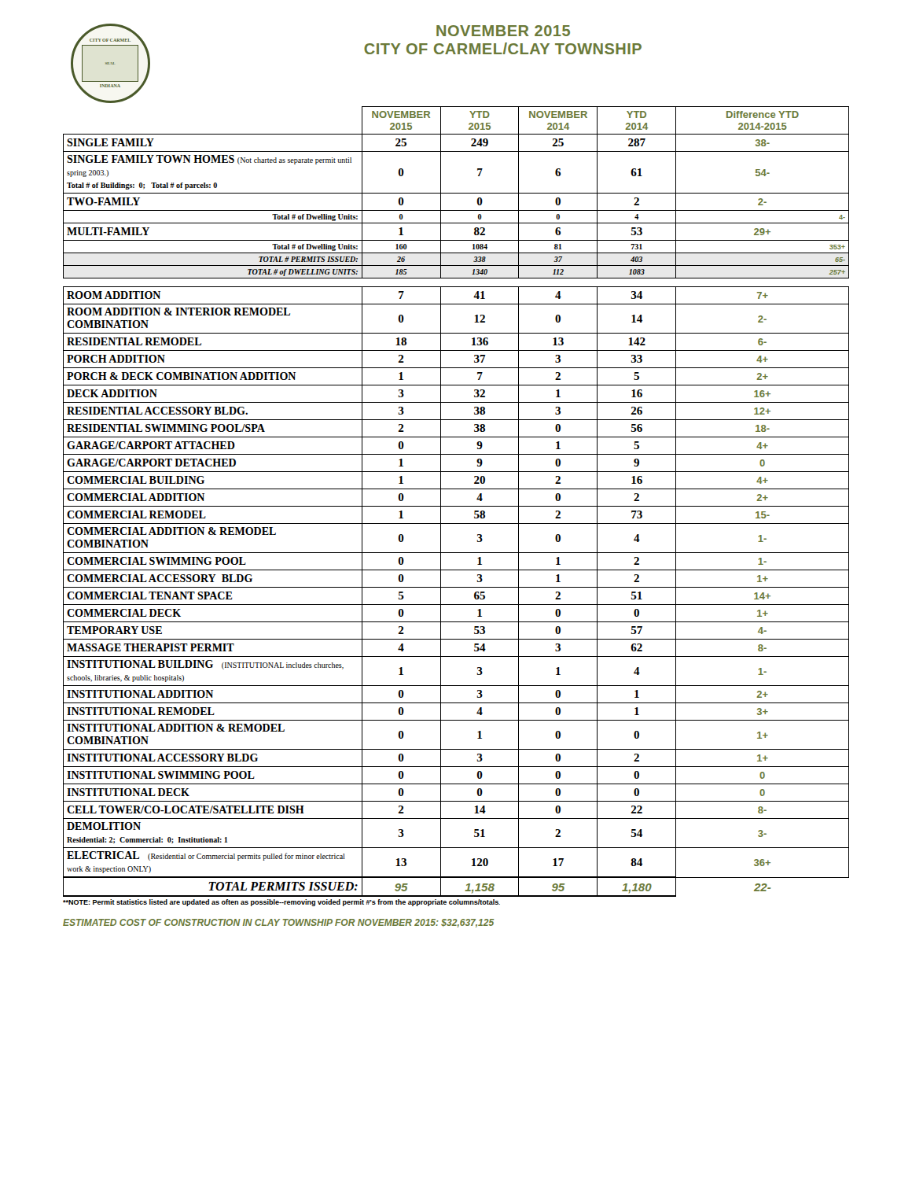CITY OF CARMEL
SEAL
INDIANA
NOVEMBER 2015
CITY OF CARMEL/CLAY TOWNSHIP
| | NOVEMBER 2015 | YTD 2015 | NOVEMBER 2014 | YTD 2014 | Difference YTD 2014-2015 |
| --- | --- | --- | --- | --- | --- |
| SINGLE FAMILY | 25 | 249 | 25 | 287 | 38- |
| SINGLE FAMILY TOWN HOMES (Not charted as separate permit until spring 2003.) Total # of Buildings: 0; Total # of parcels: 0 | 0 | 7 | 6 | 61 | 54- |
| TWO-FAMILY | 0 | 0 | 0 | 2 | 2- |
| Total # of Dwelling Units: | 0 | 0 | 0 | 4 | 4- |
| MULTI-FAMILY | 1 | 82 | 6 | 53 | 29+ |
| Total # of Dwelling Units: | 160 | 1084 | 81 | 731 | 353+ |
| TOTAL # PERMITS ISSUED: | 26 | 338 | 37 | 403 | 65- |
| TOTAL # of DWELLING UNITS: | 185 | 1340 | 112 | 1083 | 257+ |
| ROOM ADDITION | 7 | 41 | 4 | 34 | 7+ |
| ROOM ADDITION & INTERIOR REMODEL COMBINATION | 0 | 12 | 0 | 14 | 2- |
| RESIDENTIAL REMODEL | 18 | 136 | 13 | 142 | 6- |
| PORCH ADDITION | 2 | 37 | 3 | 33 | 4+ |
| PORCH & DECK COMBINATION ADDITION | 1 | 7 | 2 | 5 | 2+ |
| DECK ADDITION | 3 | 32 | 1 | 16 | 16+ |
| RESIDENTIAL ACCESSORY BLDG. | 3 | 38 | 3 | 26 | 12+ |
| RESIDENTIAL SWIMMING POOL/SPA | 2 | 38 | 0 | 56 | 18- |
| GARAGE/CARPORT Attached | 0 | 9 | 1 | 5 | 4+ |
| GARAGE/CARPORT Detached | 1 | 9 | 0 | 9 | 0 |
| COMMERCIAL BUILDING | 1 | 20 | 2 | 16 | 4+ |
| COMMERCIAL ADDITION | 0 | 4 | 0 | 2 | 2+ |
| COMMERCIAL REMODEL | 1 | 58 | 2 | 73 | 15- |
| COMMERCIAL ADDITION & REMODEL COMBINATION | 0 | 3 | 0 | 4 | 1- |
| COMMERCIAL SWIMMING POOL | 0 | 1 | 1 | 2 | 1- |
| COMMERCIAL ACCESSORY BLDG | 0 | 3 | 1 | 2 | 1+ |
| COMMERCIAL TENANT SPACE | 5 | 65 | 2 | 51 | 14+ |
| COMMERCIAL DECK | 0 | 1 | 0 | 0 | 1+ |
| TEMPORARY USE | 2 | 53 | 0 | 57 | 4- |
| MASSAGE THERAPIST PERMIT | 4 | 54 | 3 | 62 | 8- |
| INSTITUTIONAL BUILDING (INSTITUTIONAL includes churches, schools, libraries, & public hospitals) | 1 | 3 | 1 | 4 | 1- |
| INSTITUTIONAL ADDITION | 0 | 3 | 0 | 1 | 2+ |
| INSTITUTIONAL REMODEL | 0 | 4 | 0 | 1 | 3+ |
| INSTITUTIONAL ADDITION & REMODEL COMBINATION | 0 | 1 | 0 | 0 | 1+ |
| INSTITUTIONAL ACCESSORY BLDG | 0 | 3 | 0 | 2 | 1+ |
| INSTITUTIONAL SWIMMING POOL | 0 | 0 | 0 | 0 | 0 |
| INSTITUTIONAL DECK | 0 | 0 | 0 | 0 | 0 |
| CELL TOWER/Co-Locate/Satellite Dish | 2 | 14 | 0 | 22 | 8- |
| DEMOLITION Residential: 2; Commercial: 0; Institutional: 1 | 3 | 51 | 2 | 54 | 3- |
| ELECTRICAL (Residential or Commercial permits pulled for minor electrical work & inspection ONLY) | 13 | 120 | 17 | 84 | 36+ |
| TOTAL PERMITS ISSUED: | 95 | 1,158 | 95 | 1,180 | 22- |
**NOTE: Permit statistics listed are updated as often as possible--removing voided permit #'s from the appropriate columns/totals.
ESTIMATED COST OF CONSTRUCTION IN CLAY TOWNSHIP FOR NOVEMBER 2015: $32,637,125